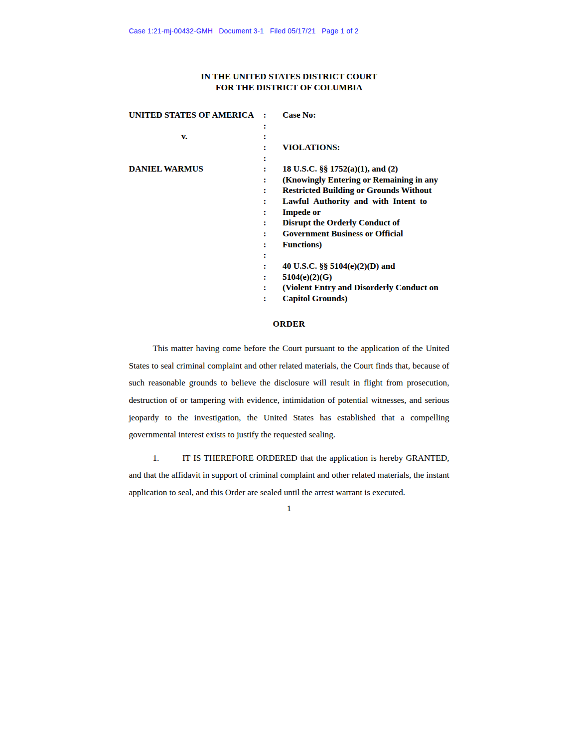Case 1:21-mj-00432-GMH Document 3-1 Filed 05/17/21 Page 1 of 2
IN THE UNITED STATES DISTRICT COURT
FOR THE DISTRICT OF COLUMBIA
| UNITED STATES OF AMERICA | : | Case No: |
| | : | |
| v. | : | |
| | : | VIOLATIONS: |
| | : | |
| DANIEL WARMUS | : | 18 U.S.C. §§ 1752(a)(1), and (2) |
| | : | (Knowingly Entering or Remaining in any |
| | : | Restricted Building or Grounds Without |
| | : | Lawful Authority and with Intent to |
| | : | Impede or |
| | : | Disrupt the Orderly Conduct of |
| | : | Government Business or Official |
| | : | Functions) |
| | : | |
| | : | 40 U.S.C. §§ 5104(e)(2)(D) and |
| | : | 5104(e)(2)(G) |
| | : | (Violent Entry and Disorderly Conduct on |
| | : | Capitol Grounds) |
ORDER
This matter having come before the Court pursuant to the application of the United States to seal criminal complaint and other related materials, the Court finds that, because of such reasonable grounds to believe the disclosure will result in flight from prosecution, destruction of or tampering with evidence, intimidation of potential witnesses, and serious jeopardy to the investigation, the United States has established that a compelling governmental interest exists to justify the requested sealing.
1. IT IS THEREFORE ORDERED that the application is hereby GRANTED, and that the affidavit in support of criminal complaint and other related materials, the instant application to seal, and this Order are sealed until the arrest warrant is executed.
1